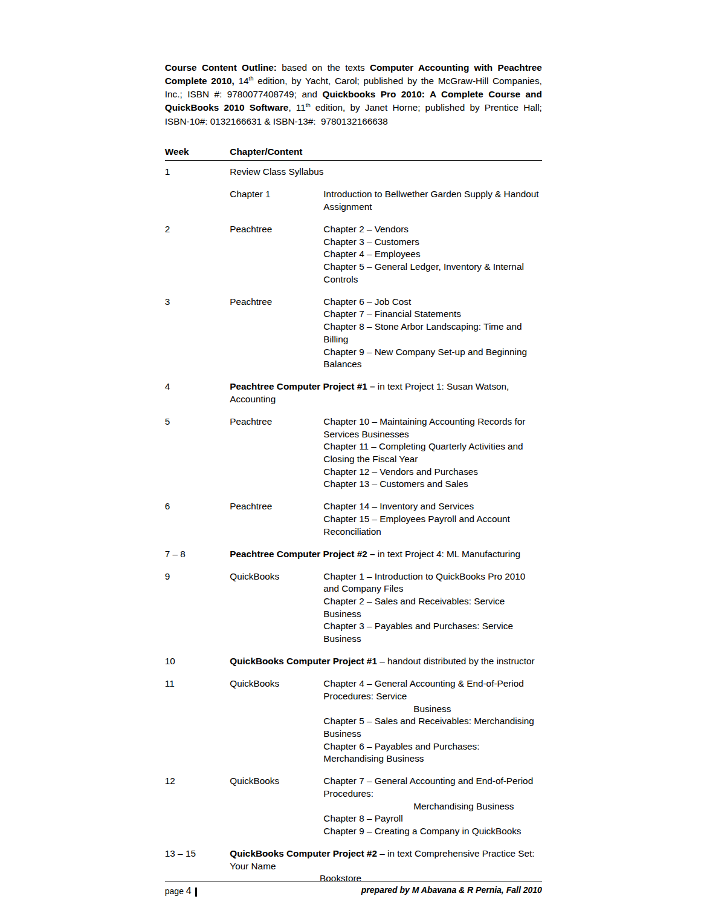Course Content Outline: based on the texts Computer Accounting with Peachtree Complete 2010, 14th edition, by Yacht, Carol; published by the McGraw-Hill Companies, Inc.; ISBN #: 9780077408749; and Quickbooks Pro 2010: A Complete Course and QuickBooks 2010 Software, 11th edition, by Janet Horne; published by Prentice Hall; ISBN-10#: 0132166631 & ISBN-13#: 9780132166638
| Week | Chapter/Content |
| --- | --- |
| 1 | Review Class Syllabus | |
| | Chapter 1 | Introduction to Bellwether Garden Supply & Handout Assignment |
| 2 | Peachtree | Chapter 2 – Vendors Chapter 3 – Customers Chapter 4 – Employees Chapter 5 – General Ledger, Inventory & Internal Controls |
| 3 | Peachtree | Chapter 6 – Job Cost Chapter 7 – Financial Statements Chapter 8 – Stone Arbor Landscaping: Time and Billing Chapter 9 – New Company Set-up and Beginning Balances |
| 4 | Peachtree Computer Project #1 – in text Project 1: Susan Watson, Accounting |
| 5 | Peachtree | Chapter 10 – Maintaining Accounting Records for Services Businesses Chapter 11 – Completing Quarterly Activities and Closing the Fiscal Year Chapter 12 – Vendors and Purchases Chapter 13 – Customers and Sales |
| 6 | Peachtree | Chapter 14 – Inventory and Services Chapter 15 – Employees Payroll and Account Reconciliation |
| 7 – 8 | Peachtree Computer Project #2 – in text Project 4: ML Manufacturing |
| 9 | QuickBooks | Chapter 1 – Introduction to QuickBooks Pro 2010 and Company Files Chapter 2 – Sales and Receivables: Service Business Chapter 3 – Payables and Purchases: Service Business |
| 10 | QuickBooks Computer Project #1 – handout distributed by the instructor |
| 11 | QuickBooks | Chapter 4 – General Accounting & End-of-Period Procedures: Service Business Chapter 5 – Sales and Receivables: Merchandising Business Chapter 6 – Payables and Purchases: Merchandising Business |
| 12 | QuickBooks | Chapter 7 – General Accounting and End-of-Period Procedures: Merchandising Business Chapter 8 – Payroll Chapter 9 – Creating a Company in QuickBooks |
| 13 – 15 | QuickBooks Computer Project #2 – in text Comprehensive Practice Set: Your Name Bookstore |
page 4 prepared by M Abavana & R Pernia, Fall 2010